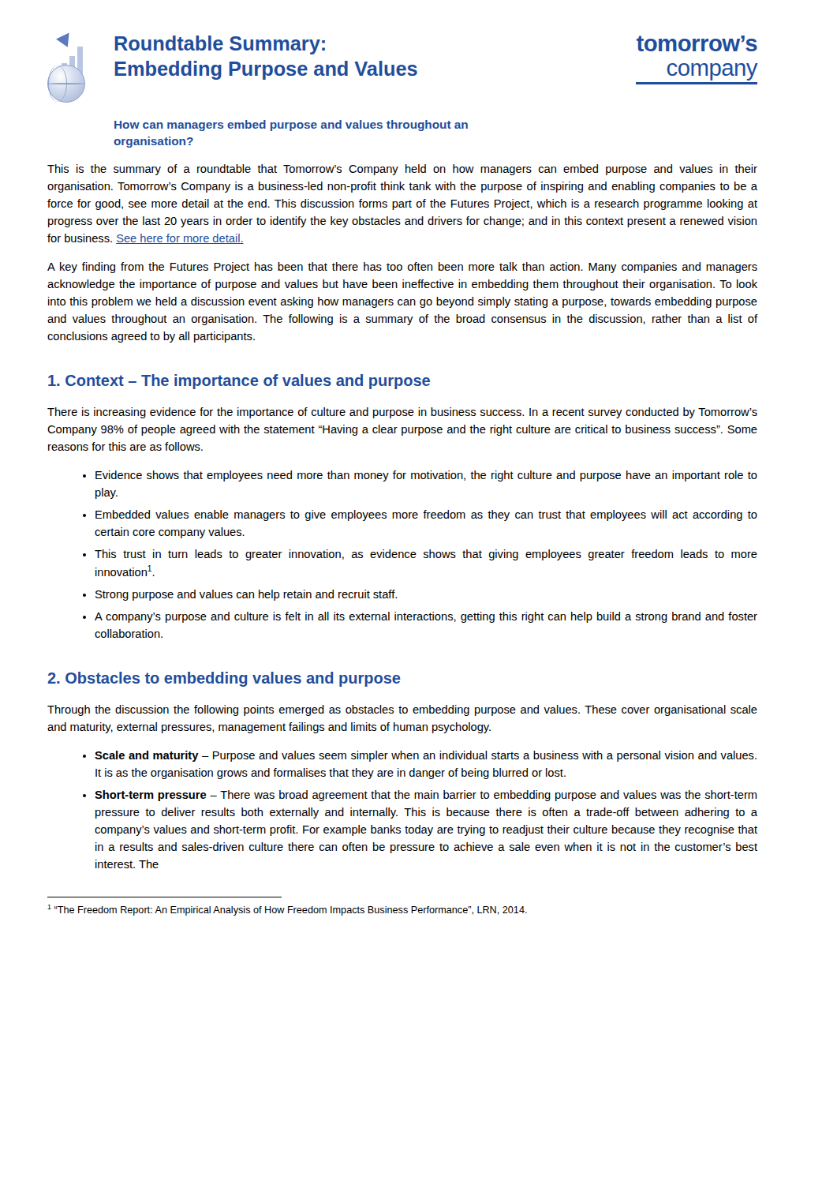Roundtable Summary:
Embedding Purpose and Values
tomorrow’s
company
How can managers embed purpose and values throughout an
organisation?
This is the summary of a roundtable that Tomorrow’s Company held on how managers can embed purpose and values in their organisation. Tomorrow’s Company is a business-led non-profit think tank with the purpose of inspiring and enabling companies to be a force for good, see more detail at the end. This discussion forms part of the Futures Project, which is a research programme looking at progress over the last 20 years in order to identify the key obstacles and drivers for change; and in this context present a renewed vision for business. See here for more detail.
A key finding from the Futures Project has been that there has too often been more talk than action. Many companies and managers acknowledge the importance of purpose and values but have been ineffective in embedding them throughout their organisation. To look into this problem we held a discussion event asking how managers can go beyond simply stating a purpose, towards embedding purpose and values throughout an organisation. The following is a summary of the broad consensus in the discussion, rather than a list of conclusions agreed to by all participants.
1. Context – The importance of values and purpose
There is increasing evidence for the importance of culture and purpose in business success. In a recent survey conducted by Tomorrow’s Company 98% of people agreed with the statement “Having a clear purpose and the right culture are critical to business success”. Some reasons for this are as follows.
Evidence shows that employees need more than money for motivation, the right culture and purpose have an important role to play.
Embedded values enable managers to give employees more freedom as they can trust that employees will act according to certain core company values.
This trust in turn leads to greater innovation, as evidence shows that giving employees greater freedom leads to more innovation1.
Strong purpose and values can help retain and recruit staff.
A company’s purpose and culture is felt in all its external interactions, getting this right can help build a strong brand and foster collaboration.
2. Obstacles to embedding values and purpose
Through the discussion the following points emerged as obstacles to embedding purpose and values. These cover organisational scale and maturity, external pressures, management failings and limits of human psychology.
Scale and maturity – Purpose and values seem simpler when an individual starts a business with a personal vision and values. It is as the organisation grows and formalises that they are in danger of being blurred or lost.
Short-term pressure – There was broad agreement that the main barrier to embedding purpose and values was the short-term pressure to deliver results both externally and internally. This is because there is often a trade-off between adhering to a company’s values and short-term profit. For example banks today are trying to readjust their culture because they recognise that in a results and sales-driven culture there can often be pressure to achieve a sale even when it is not in the customer’s best interest. The
1 “The Freedom Report: An Empirical Analysis of How Freedom Impacts Business Performance”, LRN, 2014.